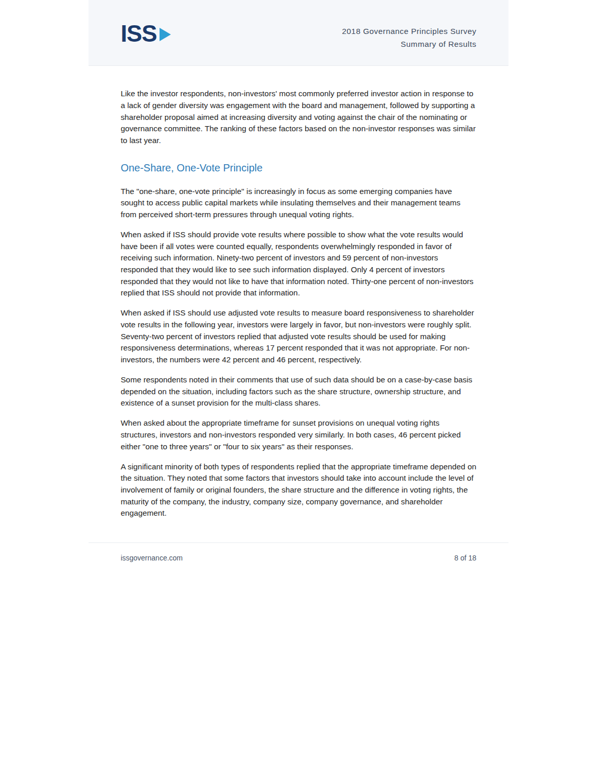ISS
2018 Governance Principles Survey
Summary of Results
Like the investor respondents, non-investors' most commonly preferred investor action in response to a lack of gender diversity was engagement with the board and management, followed by supporting a shareholder proposal aimed at increasing diversity and voting against the chair of the nominating or governance committee. The ranking of these factors based on the non-investor responses was similar to last year.
One-Share, One-Vote Principle
The "one-share, one-vote principle" is increasingly in focus as some emerging companies have sought to access public capital markets while insulating themselves and their management teams from perceived short-term pressures through unequal voting rights.
When asked if ISS should provide vote results where possible to show what the vote results would have been if all votes were counted equally, respondents overwhelmingly responded in favor of receiving such information. Ninety-two percent of investors and 59 percent of non-investors responded that they would like to see such information displayed. Only 4 percent of investors responded that they would not like to have that information noted. Thirty-one percent of non-investors replied that ISS should not provide that information.
When asked if ISS should use adjusted vote results to measure board responsiveness to shareholder vote results in the following year, investors were largely in favor, but non-investors were roughly split. Seventy-two percent of investors replied that adjusted vote results should be used for making responsiveness determinations, whereas 17 percent responded that it was not appropriate. For non-investors, the numbers were 42 percent and 46 percent, respectively.
Some respondents noted in their comments that use of such data should be on a case-by-case basis depended on the situation, including factors such as the share structure, ownership structure, and existence of a sunset provision for the multi-class shares.
When asked about the appropriate timeframe for sunset provisions on unequal voting rights structures, investors and non-investors responded very similarly. In both cases, 46 percent picked either "one to three years" or "four to six years" as their responses.
A significant minority of both types of respondents replied that the appropriate timeframe depended on the situation. They noted that some factors that investors should take into account include the level of involvement of family or original founders, the share structure and the difference in voting rights, the maturity of the company, the industry, company size, company governance, and shareholder engagement.
issgovernance.com 8 of 18